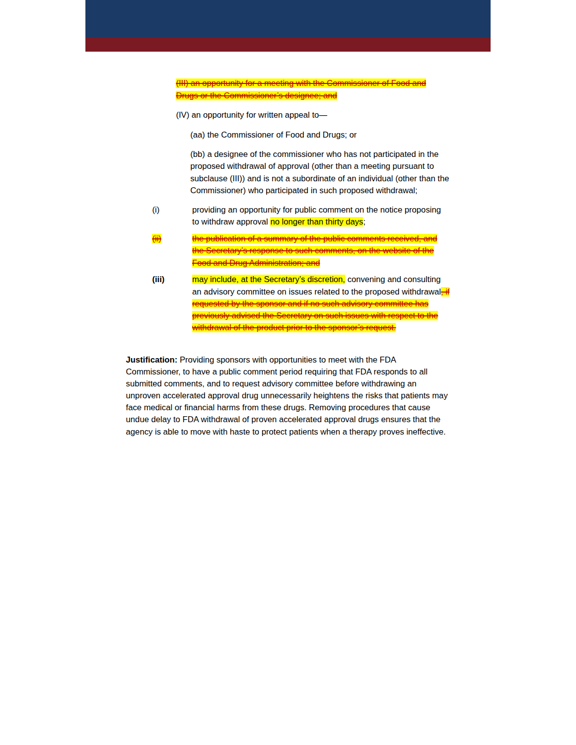(III) an opportunity for a meeting with the Commissioner of Food and Drugs or the Commissioner’s designee; and
(IV) an opportunity for written appeal to—
(aa) the Commissioner of Food and Drugs; or
(bb) a designee of the commissioner who has not participated in the proposed withdrawal of approval (other than a meeting pursuant to subclause (III)) and is not a subordinate of an individual (other than the Commissioner) who participated in such proposed withdrawal;
(i) providing an opportunity for public comment on the notice proposing to withdraw approval no longer than thirty days;
(ii) the publication of a summary of the public comments received, and the Secretary’s response to such comments, on the website of the Food and Drug Administration; and
(iii) may include, at the Secretary’s discretion, convening and consulting an advisory committee on issues related to the proposed withdrawal, if requested by the sponsor and if no such advisory committee has previously advised the Secretary on such issues with respect to the withdrawal of the product prior to the sponsor’s request.
Justification: Providing sponsors with opportunities to meet with the FDA Commissioner, to have a public comment period requiring that FDA responds to all submitted comments, and to request advisory committee before withdrawing an unproven accelerated approval drug unnecessarily heightens the risks that patients may face medical or financial harms from these drugs. Removing procedures that cause undue delay to FDA withdrawal of proven accelerated approval drugs ensures that the agency is able to move with haste to protect patients when a therapy proves ineffective.